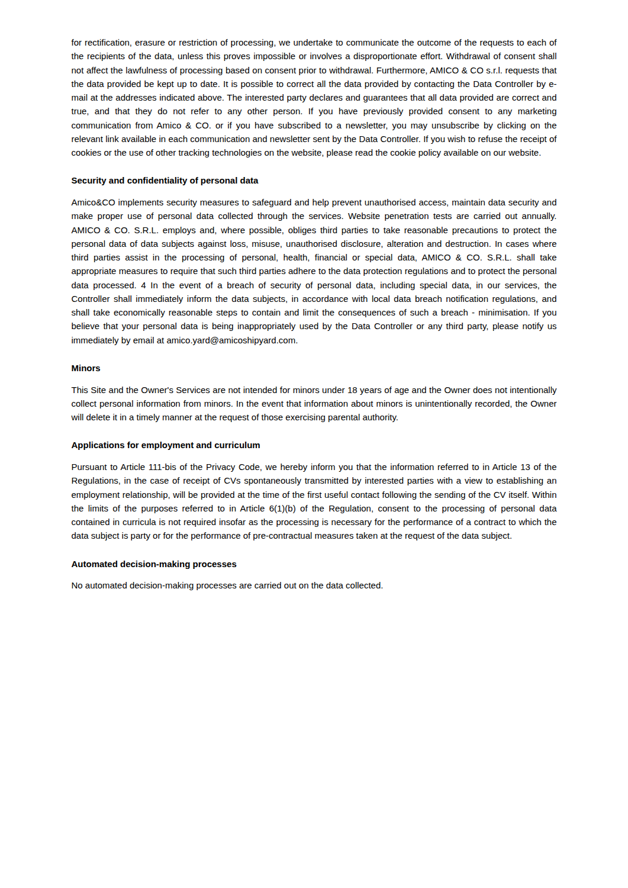for rectification, erasure or restriction of processing, we undertake to communicate the outcome of the requests to each of the recipients of the data, unless this proves impossible or involves a disproportionate effort. Withdrawal of consent shall not affect the lawfulness of processing based on consent prior to withdrawal. Furthermore, AMICO & CO s.r.l. requests that the data provided be kept up to date. It is possible to correct all the data provided by contacting the Data Controller by e-mail at the addresses indicated above. The interested party declares and guarantees that all data provided are correct and true, and that they do not refer to any other person. If you have previously provided consent to any marketing communication from Amico & CO. or if you have subscribed to a newsletter, you may unsubscribe by clicking on the relevant link available in each communication and newsletter sent by the Data Controller. If you wish to refuse the receipt of cookies or the use of other tracking technologies on the website, please read the cookie policy available on our website.
Security and confidentiality of personal data
Amico&CO implements security measures to safeguard and help prevent unauthorised access, maintain data security and make proper use of personal data collected through the services. Website penetration tests are carried out annually. AMICO & CO. S.R.L. employs and, where possible, obliges third parties to take reasonable precautions to protect the personal data of data subjects against loss, misuse, unauthorised disclosure, alteration and destruction. In cases where third parties assist in the processing of personal, health, financial or special data, AMICO & CO. S.R.L. shall take appropriate measures to require that such third parties adhere to the data protection regulations and to protect the personal data processed. 4 In the event of a breach of security of personal data, including special data, in our services, the Controller shall immediately inform the data subjects, in accordance with local data breach notification regulations, and shall take economically reasonable steps to contain and limit the consequences of such a breach - minimisation. If you believe that your personal data is being inappropriately used by the Data Controller or any third party, please notify us immediately by email at amico.yard@amicoshipyard.com.
Minors
This Site and the Owner's Services are not intended for minors under 18 years of age and the Owner does not intentionally collect personal information from minors. In the event that information about minors is unintentionally recorded, the Owner will delete it in a timely manner at the request of those exercising parental authority.
Applications for employment and curriculum
Pursuant to Article 111-bis of the Privacy Code, we hereby inform you that the information referred to in Article 13 of the Regulations, in the case of receipt of CVs spontaneously transmitted by interested parties with a view to establishing an employment relationship, will be provided at the time of the first useful contact following the sending of the CV itself. Within the limits of the purposes referred to in Article 6(1)(b) of the Regulation, consent to the processing of personal data contained in curricula is not required insofar as the processing is necessary for the performance of a contract to which the data subject is party or for the performance of pre-contractual measures taken at the request of the data subject.
Automated decision-making processes
No automated decision-making processes are carried out on the data collected.